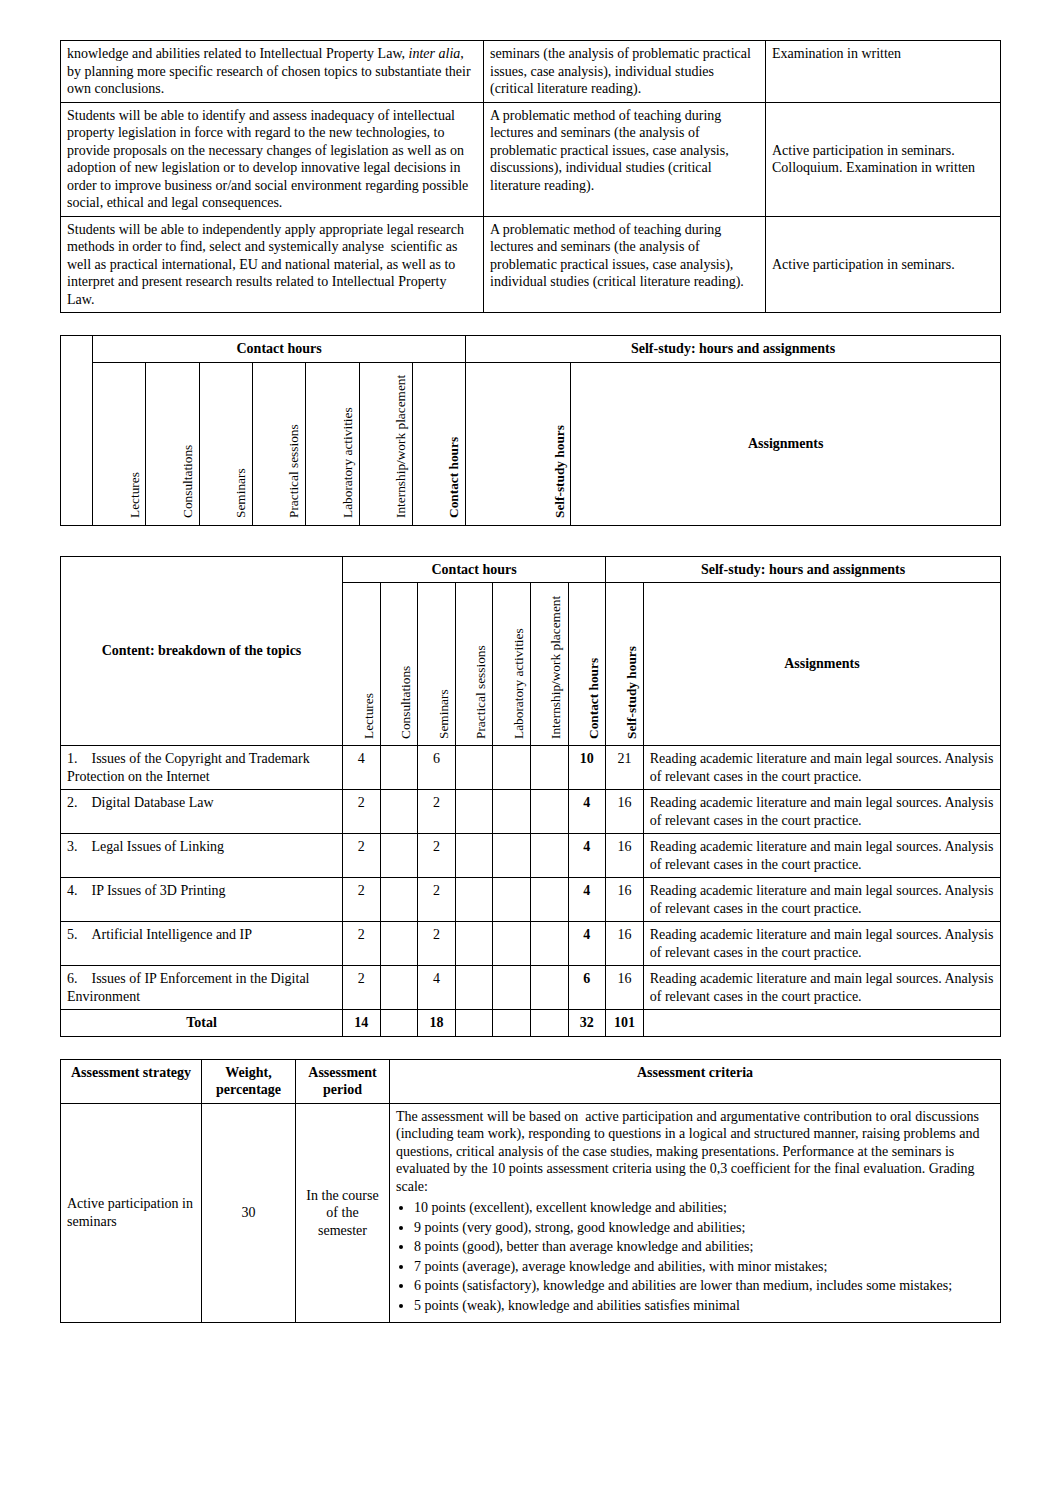| knowledge and abilities related to Intellectual Property Law, inter alia , by planning more specific research of chosen topics to substantiate their own conclusions. | seminars (the analysis of problematic practical issues, case analysis), individual studies (critical literature reading). | Examination in written |
| Students will be able to identify and assess inadequacy of intellectual property legislation in force with regard to the new technologies, to provide proposals on the necessary changes of legislation as well as on adoption of new legislation or to develop innovative legal decisions in order to improve business or/and social environment regarding possible social, ethical and legal consequences. | A problematic method of teaching during lectures and seminars (the analysis of problematic practical issues, case analysis, discussions), individual studies (critical literature reading). | Active participation in seminars. Colloquium. Examination in written |
| Students will be able to independently apply appropriate legal research methods in order to find, select and systemically analyse scientific as well as practical international, EU and national material, as well as to interpret and present research results related to Intellectual Property Law. | A problematic method of teaching during lectures and seminars (the analysis of problematic practical issues, case analysis), individual studies (critical literature reading). | Active participation in seminars. |
| | Contact hours | Self-study: hours and assignments |
| Lectures | Consultations | Seminars | Practical sessions | Laboratory activities | Internship/work placement | Contact hours | Self-study hours | Assignments |
| Content: breakdown of the topics | Contact hours | Self-study: hours and assignments |
| Lectures | Consultations | Seminars | Practical sessions | Laboratory activities | Internship/work placement | Contact hours | Self-study hours | Assignments |
| 1. Issues of the Copyright and Trademark Protection on the Internet | 4 | | 6 | | | | 10 | 21 | Reading academic literature and main legal sources. Analysis of relevant cases in the court practice. |
| 2. Digital Database Law | 2 | | 2 | | | | 4 | 16 | Reading academic literature and main legal sources. Analysis of relevant cases in the court practice. |
| 3. Legal Issues of Linking | 2 | | 2 | | | | 4 | 16 | Reading academic literature and main legal sources. Analysis of relevant cases in the court practice. |
| 4. IP Issues of 3D Printing | 2 | | 2 | | | | 4 | 16 | Reading academic literature and main legal sources. Analysis of relevant cases in the court practice. |
| 5. Artificial Intelligence and IP | 2 | | 2 | | | | 4 | 16 | Reading academic literature and main legal sources. Analysis of relevant cases in the court practice. |
| 6. Issues of IP Enforcement in the Digital Environment | 2 | | 4 | | | | 6 | 16 | Reading academic literature and main legal sources. Analysis of relevant cases in the court practice. |
| Total | 14 | | 18 | | | | 32 | 101 | |
| Assessment strategy | Weight, percentage | Assessment period | Assessment criteria |
| Active participation in seminars | 30 | In the course of the semester | The assessment will be based on active participation and argumentative contribution to oral discussions (including team work), responding to questions in a logical and structured manner, raising problems and questions, critical analysis of the case studies, making presentations. Performance at the seminars is evaluated by the 10 points assessment criteria using the 0,3 coefficient for the final evaluation. Grading scale: 10 points (excellent), excellent knowledge and abilities; 9 points (very good), strong, good knowledge and abilities; 8 points (good), better than average knowledge and abilities; 7 points (average), average knowledge and abilities, with minor mistakes; 6 points (satisfactory), knowledge and abilities are lower than medium, includes some mistakes; 5 points (weak), knowledge and abilities satisfies minimal |